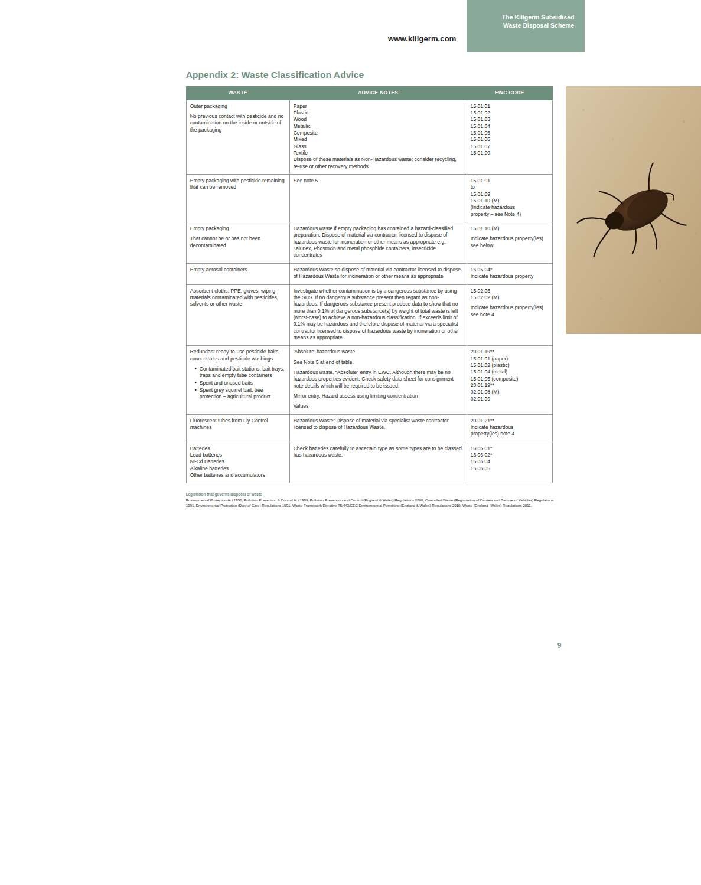The Killgerm Subsidised
Waste Disposal Scheme
www.killgerm.com
Appendix 2: Waste Classification Advice
| Waste | Advice Notes | EWC Code |
| --- | --- | --- |
| Outer packaging No previous contact with pesticide and no contamination on the inside or outside of the packaging | Paper Plastic Wood Metallic Composite Mixed Glass Textile Dispose of these materials as Non-Hazardous waste; consider recycling, re-use or other recovery methods. | 15.01.01 15.01.02 15.01.03 15.01.04 15.01.05 15.01.06 15.01.07 15.01.09 |
| Empty packaging with pesticide remaining that can be removed | See note 5 | 15.01.01 to 15.01.09 15.01.10 (M) (Indicate hazardous property – see Note 4) |
| Empty packaging That cannot be or has not been decontaminated | Hazardous waste if empty packaging has contained a hazard-classified preparation. Dispose of material via contractor licensed to dispose of hazardous waste for incineration or other means as appropriate e.g. Talunex, Phostoxin and metal phosphide containers, insecticide concentrates | 15.01.10 (M) Indicate hazardous property(ies) see below |
| Empty aerosol containers | Hazardous Waste so dispose of material via contractor licensed to dispose of Hazardous Waste for incineration or other means as appropriate | 16.05.04* Indicate hazardous property |
| Absorbent cloths, PPE, gloves, wiping materials contaminated with pesticides, solvents or other waste | Investigate whether contamination is by a dangerous substance by using the SDS. If no dangerous substance present then regard as non-hazardous. If dangerous substance present produce data to show that no more than 0.1% of dangerous substance(s) by weight of total waste is left (worst-case) to achieve a non-hazardous classification. If exceeds limit of 0.1% may be hazardous and therefore dispose of material via a specialist contractor licensed to dispose of hazardous waste by incineration or other means as appropriate | 15.02.03 15.02.02 (M) Indicate hazardous property(ies) see note 4 |
| Redundant ready-to-use pesticide baits, concentrates and pesticide washings Contaminated bait stations, bait trays, traps and empty tube containers Spent and unused baits Spent grey squirrel bait, tree protection – agricultural product | ‘Absolute’ hazardous waste. See Note 5 at end of table. Hazardous waste. “Absolute” entry in EWC. Although there may be no hazardous properties evident. Check safety data sheet for consignment note details which will be required to be issued. Mirror entry, Hazard assess using limiting concentration Values | 20.01.19** 15.01.01 (paper) 15.01.02 (plastic) 15.01.04 (metal) 15.01.05 (composite) 20.01.19** 02.01.08 (M) 02.01.09 |
| Fluorescent tubes from Fly Control machines | Hazardous Waste: Dispose of material via specialist waste contractor licensed to dispose of Hazardous Waste. | 20.01.21** Indicate hazardous property(ies) note 4 |
| Batteries Lead batteries Ni-Cd Batteries Alkaline batteries Other batteries and accumulators | Check batteries carefully to ascertain type as some types are to be classed has hazardous waste. | 16 06 01* 16 06 02* 16 06 04 16 06 05 |
Legislation that governs disposal of waste
Environmental Protection Act 1990, Pollution Prevention & Control Act 1999, Pollution Prevention and Control (England & Wales) Regulations 2000, Controlled Waste (Registration of Carriers and Seizure of Vehicles) Regulations 1991, Environmental Protection (Duty of Care) Regulations 1991, Waste Framework Directive 75/442/EEC Environmental Permitting (England & Wales) Regulations 2010, Waste (England Wales) Regulations 2011.
9